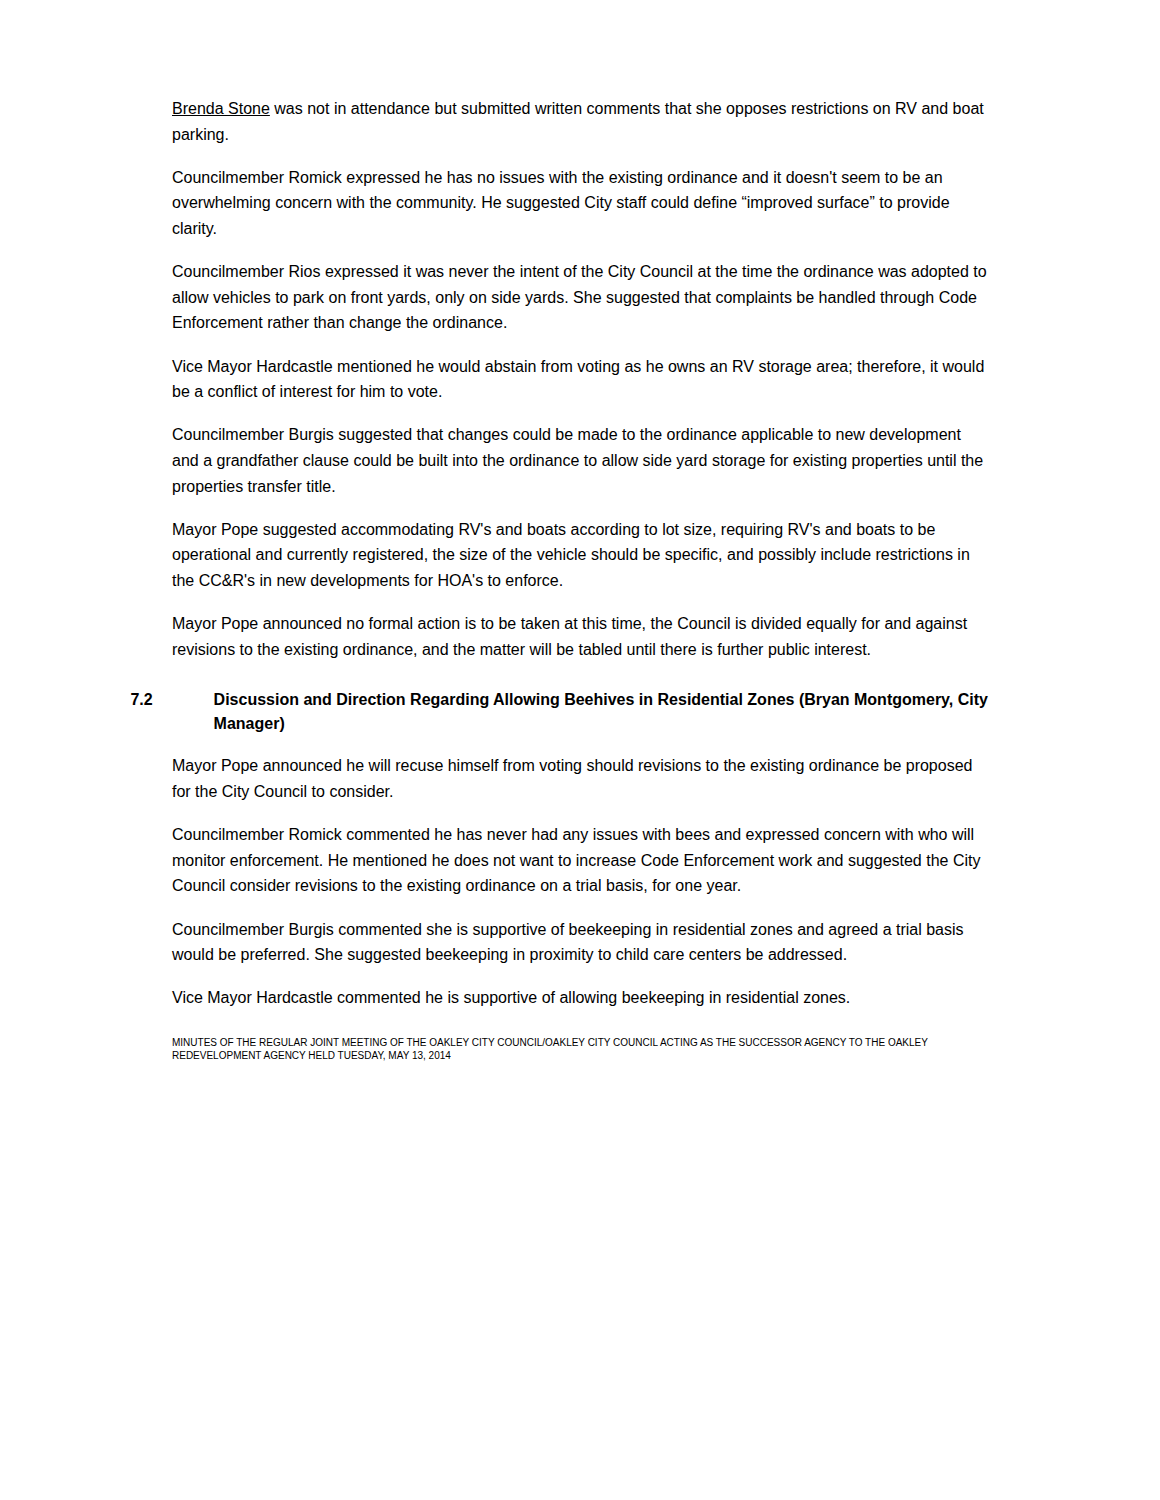Brenda Stone was not in attendance but submitted written comments that she opposes restrictions on RV and boat parking.
Councilmember Romick expressed he has no issues with the existing ordinance and it doesn't seem to be an overwhelming concern with the community. He suggested City staff could define “improved surface” to provide clarity.
Councilmember Rios expressed it was never the intent of the City Council at the time the ordinance was adopted to allow vehicles to park on front yards, only on side yards. She suggested that complaints be handled through Code Enforcement rather than change the ordinance.
Vice Mayor Hardcastle mentioned he would abstain from voting as he owns an RV storage area; therefore, it would be a conflict of interest for him to vote.
Councilmember Burgis suggested that changes could be made to the ordinance applicable to new development and a grandfather clause could be built into the ordinance to allow side yard storage for existing properties until the properties transfer title.
Mayor Pope suggested accommodating RV's and boats according to lot size, requiring RV's and boats to be operational and currently registered, the size of the vehicle should be specific, and possibly include restrictions in the CC&R's in new developments for HOA's to enforce.
Mayor Pope announced no formal action is to be taken at this time, the Council is divided equally for and against revisions to the existing ordinance, and the matter will be tabled until there is further public interest.
7.2 Discussion and Direction Regarding Allowing Beehives in Residential Zones (Bryan Montgomery, City Manager)
Mayor Pope announced he will recuse himself from voting should revisions to the existing ordinance be proposed for the City Council to consider.
Councilmember Romick commented he has never had any issues with bees and expressed concern with who will monitor enforcement. He mentioned he does not want to increase Code Enforcement work and suggested the City Council consider revisions to the existing ordinance on a trial basis, for one year.
Councilmember Burgis commented she is supportive of beekeeping in residential zones and agreed a trial basis would be preferred. She suggested beekeeping in proximity to child care centers be addressed.
Vice Mayor Hardcastle commented he is supportive of allowing beekeeping in residential zones.
Minutes of the Regular Joint Meeting of the Oakley City Council/Oakley City Council Acting as the Successor Agency to the Oakley Redevelopment Agency held Tuesday, May 13, 2014